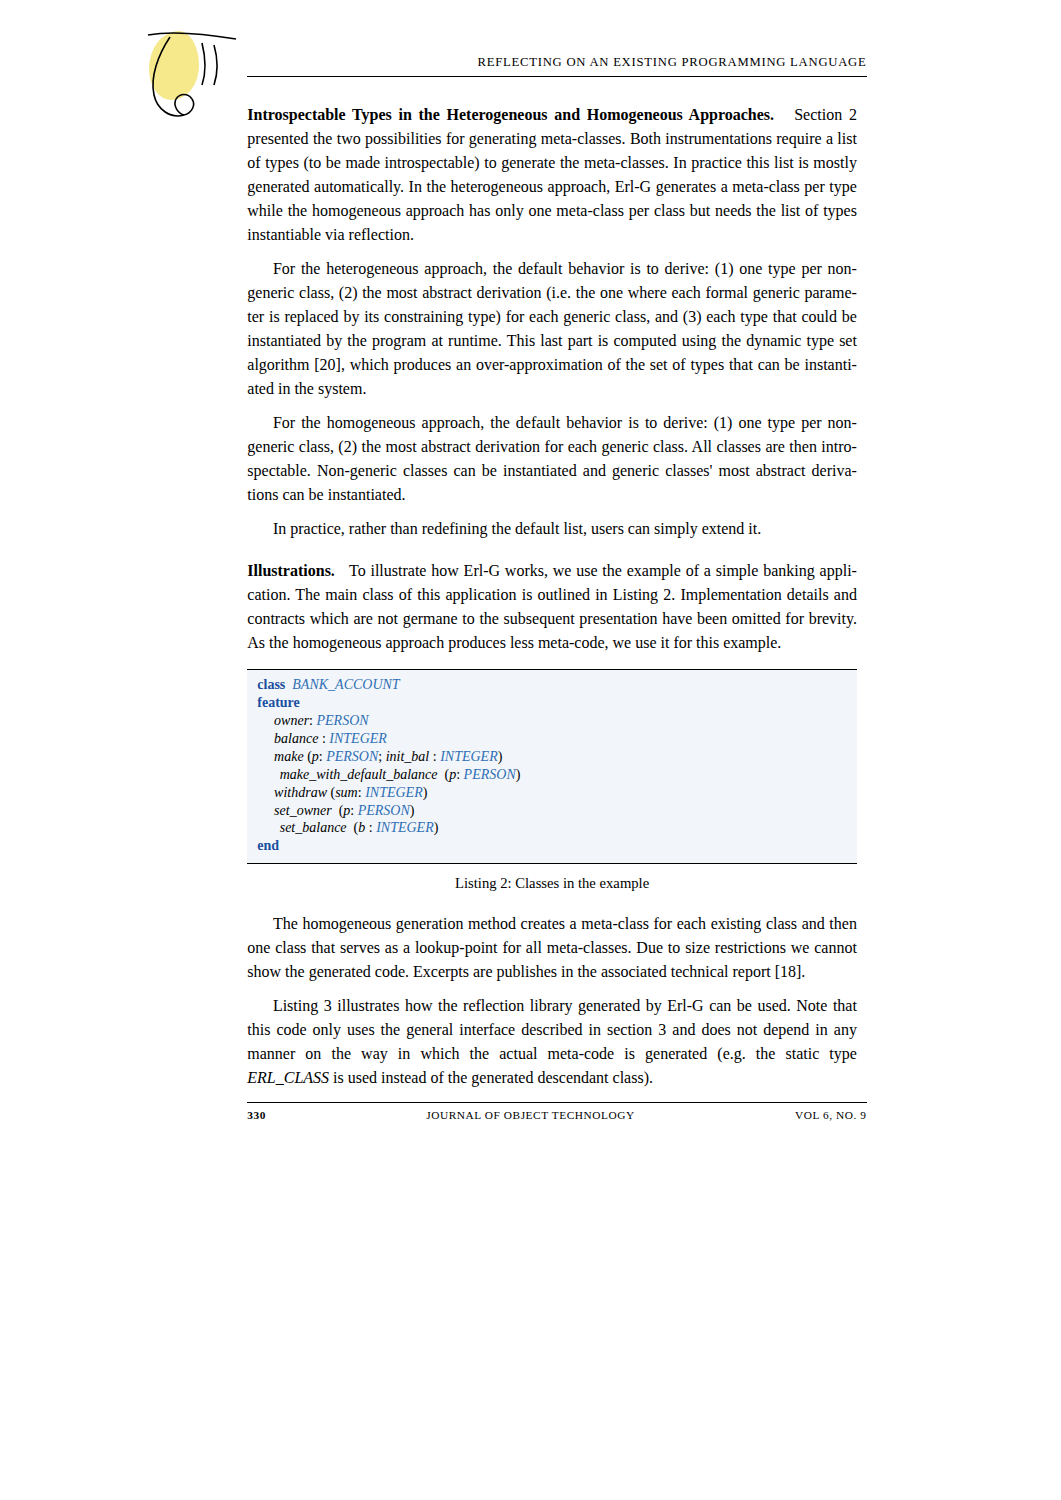REFLECTING ON AN EXISTING PROGRAMMING LANGUAGE
Introspectable Types in the Heterogeneous and Homogeneous Approaches. Section 2 presented the two possibilities for generating meta-classes. Both instrumentations require a list of types (to be made introspectable) to generate the meta-classes. In practice this list is mostly generated automatically. In the heterogeneous approach, Erl-G generates a meta-class per type while the homogeneous approach has only one meta-class per class but needs the list of types instantiable via reflection.
For the heterogeneous approach, the default behavior is to derive: (1) one type per non-generic class, (2) the most abstract derivation (i.e. the one where each formal generic parameter is replaced by its constraining type) for each generic class, and (3) each type that could be instantiated by the program at runtime. This last part is computed using the dynamic type set algorithm [20], which produces an over-approximation of the set of types that can be instantiated in the system.
For the homogeneous approach, the default behavior is to derive: (1) one type per non-generic class, (2) the most abstract derivation for each generic class. All classes are then introspectable. Non-generic classes can be instantiated and generic classes' most abstract derivations can be instantiated.
In practice, rather than redefining the default list, users can simply extend it.
Illustrations. To illustrate how Erl-G works, we use the example of a simple banking application. The main class of this application is outlined in Listing 2. Implementation details and contracts which are not germane to the subsequent presentation have been omitted for brevity. As the homogeneous approach produces less meta-code, we use it for this example.
class BANK_ACCOUNT
feature
owner: PERSON
balance : INTEGER
make (p: PERSON; init_bal : INTEGER)
make_with_default_balance (p: PERSON)
withdraw (sum: INTEGER)
set_owner (p: PERSON)
set_balance (b : INTEGER)
end
Listing 2: Classes in the example
The homogeneous generation method creates a meta-class for each existing class and then one class that serves as a lookup-point for all meta-classes. Due to size restrictions we cannot show the generated code. Excerpts are publishes in the associated technical report [18].
Listing 3 illustrates how the reflection library generated by Erl-G can be used. Note that this code only uses the general interface described in section 3 and does not depend in any manner on the way in which the actual meta-code is generated (e.g. the static type ERL_CLASS is used instead of the generated descendant class).
330 JOURNAL OF OBJECT TECHNOLOGY VOL 6, NO. 9